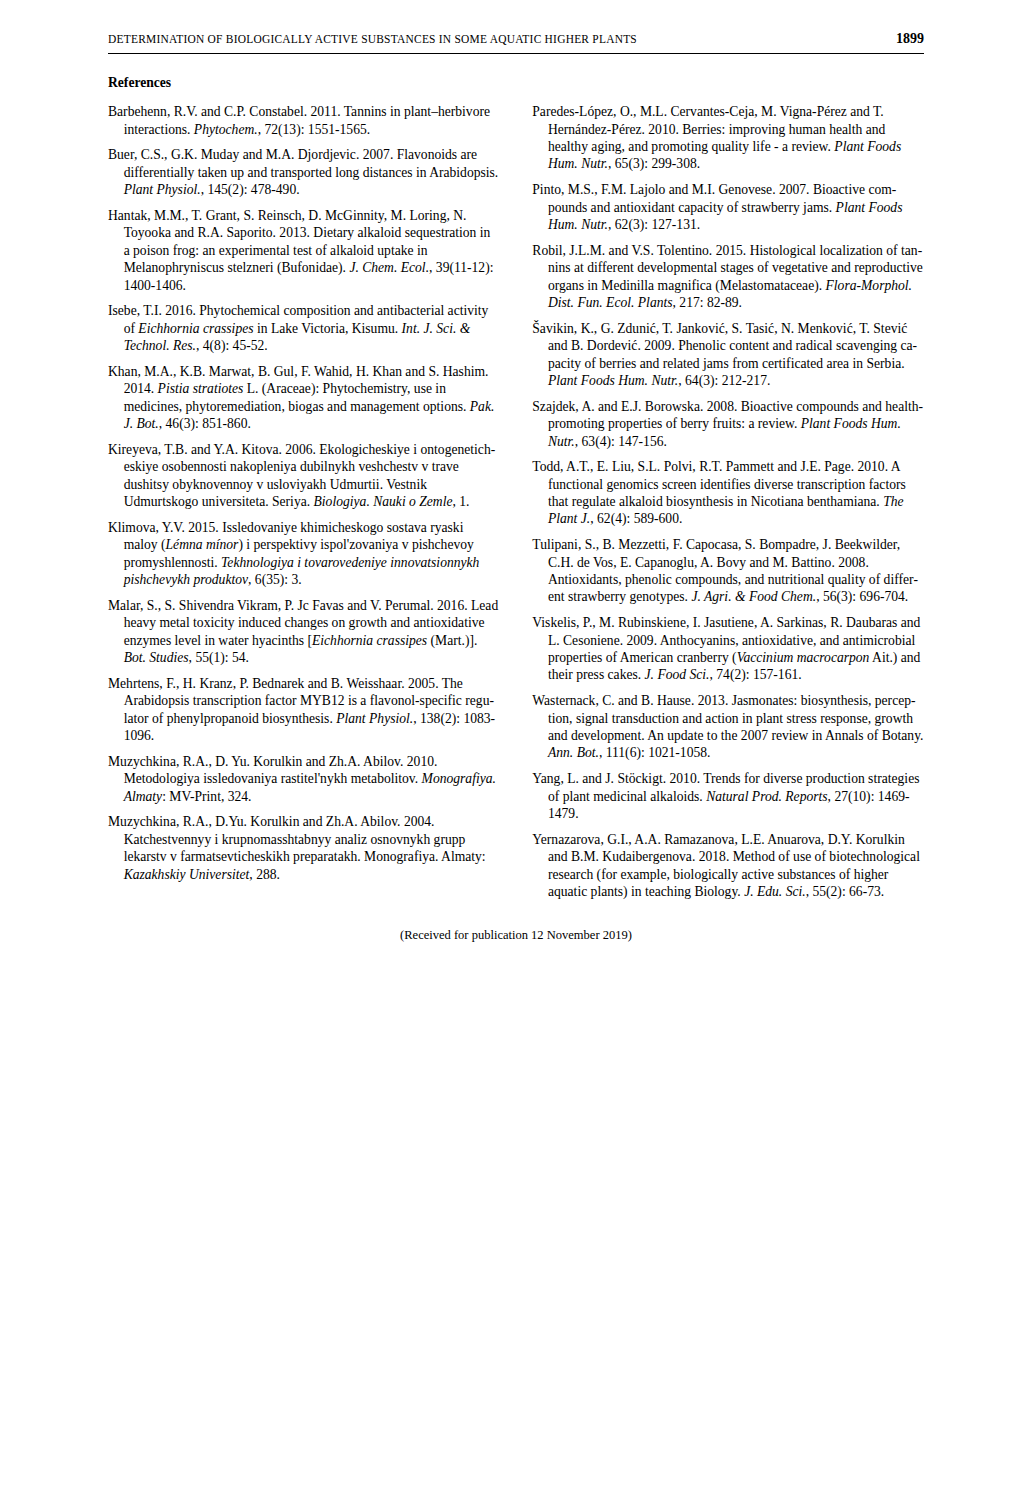Determination of biologically active substances in some aquatic higher plants
1899
References
Barbehenn, R.V. and C.P. Constabel. 2011. Tannins in plant–herbivore interactions. Phytochem., 72(13): 1551-1565.
Buer, C.S., G.K. Muday and M.A. Djordjevic. 2007. Flavonoids are differentially taken up and transported long distances in Arabidopsis. Plant Physiol., 145(2): 478-490.
Hantak, M.M., T. Grant, S. Reinsch, D. McGinnity, M. Loring, N. Toyooka and R.A. Saporito. 2013. Dietary alkaloid sequestration in a poison frog: an experimental test of alkaloid uptake in Melanophryniscus stelzneri (Bufonidae). J. Chem. Ecol., 39(11-12): 1400-1406.
Isebe, T.I. 2016. Phytochemical composition and antibacterial activity of Eichhornia crassipes in Lake Victoria, Kisumu. Int. J. Sci. & Technol. Res., 4(8): 45-52.
Khan, M.A., K.B. Marwat, B. Gul, F. Wahid, H. Khan and S. Hashim. 2014. Pistia stratiotes L. (Araceae): Phytochemistry, use in medicines, phytoremediation, biogas and management options. Pak. J. Bot., 46(3): 851-860.
Kireyeva, T.B. and Y.A. Kitova. 2006. Ekologicheskiye i ontogeneticheskiye osobennosti nakopleniya dubilnykh veshchestv v trave dushitsy obyknovennoy v usloviyakh Udmurtii. Vestnik Udmurtskogo universiteta. Seriya. Biologiya. Nauki o Zemle, 1.
Klimova, Y.V. 2015. Issledovaniye khimicheskogo sostava ryaski maloy (Lémna mínor) i perspektivy ispol'zovaniya v pishchevoy promyshlennosti. Tekhnologiya i tovarovedeniye innovatsionnykh pishchevykh produktov, 6(35): 3.
Malar, S., S. Shivendra Vikram, P. Jc Favas and V. Perumal. 2016. Lead heavy metal toxicity induced changes on growth and antioxidative enzymes level in water hyacinths [Eichhornia crassipes (Mart.)]. Bot. Studies, 55(1): 54.
Mehrtens, F., H. Kranz, P. Bednarek and B. Weisshaar. 2005. The Arabidopsis transcription factor MYB12 is a flavonol-specific regulator of phenylpropanoid biosynthesis. Plant Physiol., 138(2): 1083-1096.
Muzychkina, R.A., D. Yu. Korulkin and Zh.A. Abilov. 2010. Metodologiya issledovaniya rastitel'nykh metabolitov. Monografiya. Almaty: MV-Print, 324.
Muzychkina, R.A., D.Yu. Korulkin and Zh.A. Abilov. 2004. Katchestvennyy i krupnomasshtabnyy analiz osnovnykh grupp lekarstv v farmatsevticheskikh preparatakh. Monografiya. Almaty: Kazakhskiy Universitet, 288.
Paredes-López, O., M.L. Cervantes-Ceja, M. Vigna-Pérez and T. Hernández-Pérez. 2010. Berries: improving human health and healthy aging, and promoting quality life - a review. Plant Foods Hum. Nutr., 65(3): 299-308.
Pinto, M.S., F.M. Lajolo and M.I. Genovese. 2007. Bioactive compounds and antioxidant capacity of strawberry jams. Plant Foods Hum. Nutr., 62(3): 127-131.
Robil, J.L.M. and V.S. Tolentino. 2015. Histological localization of tannins at different developmental stages of vegetative and reproductive organs in Medinilla magnifica (Melastomataceae). Flora-Morphol. Dist. Fun. Ecol. Plants, 217: 82-89.
Šavikin, K., G. Zdunić, T. Janković, S. Tasić, N. Menković, T. Stević and B. Dordević. 2009. Phenolic content and radical scavenging capacity of berries and related jams from certificated area in Serbia. Plant Foods Hum. Nutr., 64(3): 212-217.
Szajdek, A. and E.J. Borowska. 2008. Bioactive compounds and health-promoting properties of berry fruits: a review. Plant Foods Hum. Nutr., 63(4): 147-156.
Todd, A.T., E. Liu, S.L. Polvi, R.T. Pammett and J.E. Page. 2010. A functional genomics screen identifies diverse transcription factors that regulate alkaloid biosynthesis in Nicotiana benthamiana. The Plant J., 62(4): 589-600.
Tulipani, S., B. Mezzetti, F. Capocasa, S. Bompadre, J. Beekwilder, C.H. de Vos, E. Capanoglu, A. Bovy and M. Battino. 2008. Antioxidants, phenolic compounds, and nutritional quality of different strawberry genotypes. J. Agri. & Food Chem., 56(3): 696-704.
Viskelis, P., M. Rubinskiene, I. Jasutiene, A. Sarkinas, R. Daubaras and L. Cesoniene. 2009. Anthocyanins, antioxidative, and antimicrobial properties of American cranberry (Vaccinium macrocarpon Ait.) and their press cakes. J. Food Sci., 74(2): 157-161.
Wasternack, C. and B. Hause. 2013. Jasmonates: biosynthesis, perception, signal transduction and action in plant stress response, growth and development. An update to the 2007 review in Annals of Botany. Ann. Bot., 111(6): 1021-1058.
Yang, L. and J. Stöckigt. 2010. Trends for diverse production strategies of plant medicinal alkaloids. Natural Prod. Reports, 27(10): 1469-1479.
Yernazarova, G.I., A.A. Ramazanova, L.E. Anuarova, D.Y. Korulkin and B.M. Kudaibergenova. 2018. Method of use of biotechnological research (for example, biologically active substances of higher aquatic plants) in teaching Biology. J. Edu. Sci., 55(2): 66-73.
(Received for publication 12 November 2019)